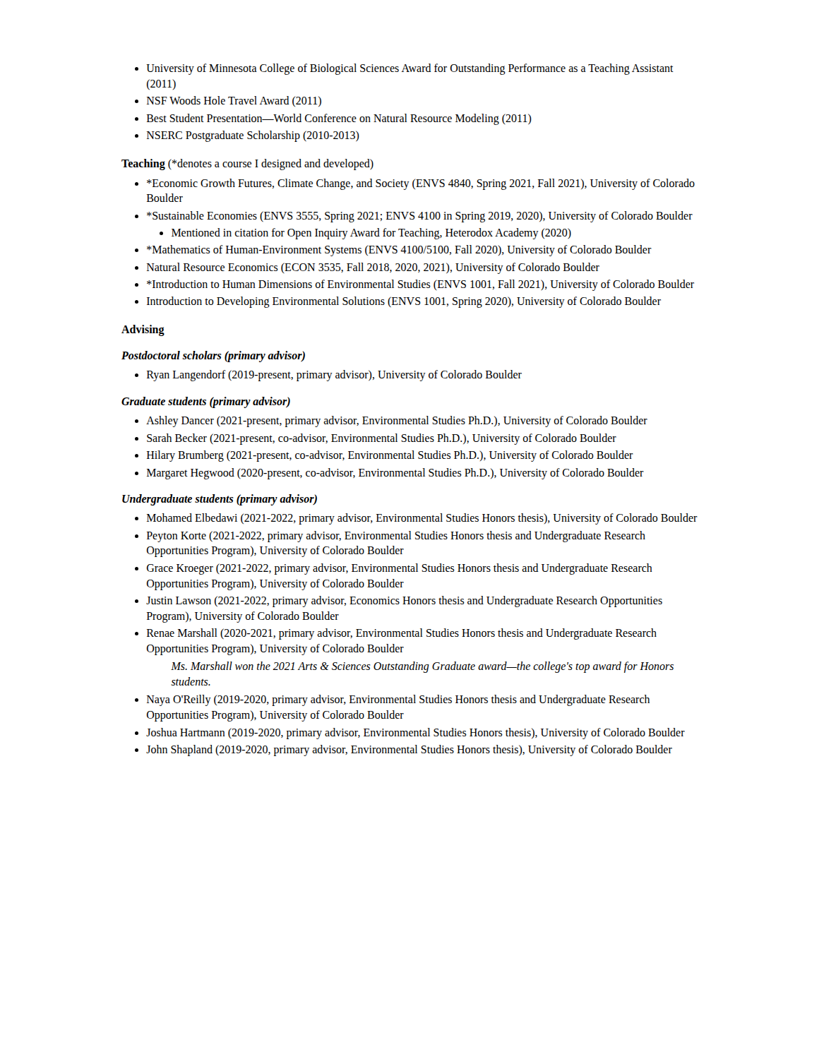University of Minnesota College of Biological Sciences Award for Outstanding Performance as a Teaching Assistant (2011)
NSF Woods Hole Travel Award (2011)
Best Student Presentation—World Conference on Natural Resource Modeling (2011)
NSERC Postgraduate Scholarship (2010-2013)
Teaching (*denotes a course I designed and developed)
*Economic Growth Futures, Climate Change, and Society (ENVS 4840, Spring 2021, Fall 2021), University of Colorado Boulder
*Sustainable Economies (ENVS 3555, Spring 2021; ENVS 4100 in Spring 2019, 2020), University of Colorado Boulder
Mentioned in citation for Open Inquiry Award for Teaching, Heterodox Academy (2020)
*Mathematics of Human-Environment Systems (ENVS 4100/5100, Fall 2020), University of Colorado Boulder
Natural Resource Economics (ECON 3535, Fall 2018, 2020, 2021), University of Colorado Boulder
*Introduction to Human Dimensions of Environmental Studies (ENVS 1001, Fall 2021), University of Colorado Boulder
Introduction to Developing Environmental Solutions (ENVS 1001, Spring 2020), University of Colorado Boulder
Advising
Postdoctoral scholars (primary advisor)
Ryan Langendorf (2019-present, primary advisor), University of Colorado Boulder
Graduate students (primary advisor)
Ashley Dancer (2021-present, primary advisor, Environmental Studies Ph.D.), University of Colorado Boulder
Sarah Becker (2021-present, co-advisor, Environmental Studies Ph.D.), University of Colorado Boulder
Hilary Brumberg (2021-present, co-advisor, Environmental Studies Ph.D.), University of Colorado Boulder
Margaret Hegwood (2020-present, co-advisor, Environmental Studies Ph.D.), University of Colorado Boulder
Undergraduate students (primary advisor)
Mohamed Elbedawi (2021-2022, primary advisor, Environmental Studies Honors thesis), University of Colorado Boulder
Peyton Korte (2021-2022, primary advisor, Environmental Studies Honors thesis and Undergraduate Research Opportunities Program), University of Colorado Boulder
Grace Kroeger (2021-2022, primary advisor, Environmental Studies Honors thesis and Undergraduate Research Opportunities Program), University of Colorado Boulder
Justin Lawson (2021-2022, primary advisor, Economics Honors thesis and Undergraduate Research Opportunities Program), University of Colorado Boulder
Renae Marshall (2020-2021, primary advisor, Environmental Studies Honors thesis and Undergraduate Research Opportunities Program), University of Colorado Boulder Ms. Marshall won the 2021 Arts & Sciences Outstanding Graduate award—the college's top award for Honors students.
Naya O'Reilly (2019-2020, primary advisor, Environmental Studies Honors thesis and Undergraduate Research Opportunities Program), University of Colorado Boulder
Joshua Hartmann (2019-2020, primary advisor, Environmental Studies Honors thesis), University of Colorado Boulder
John Shapland (2019-2020, primary advisor, Environmental Studies Honors thesis), University of Colorado Boulder